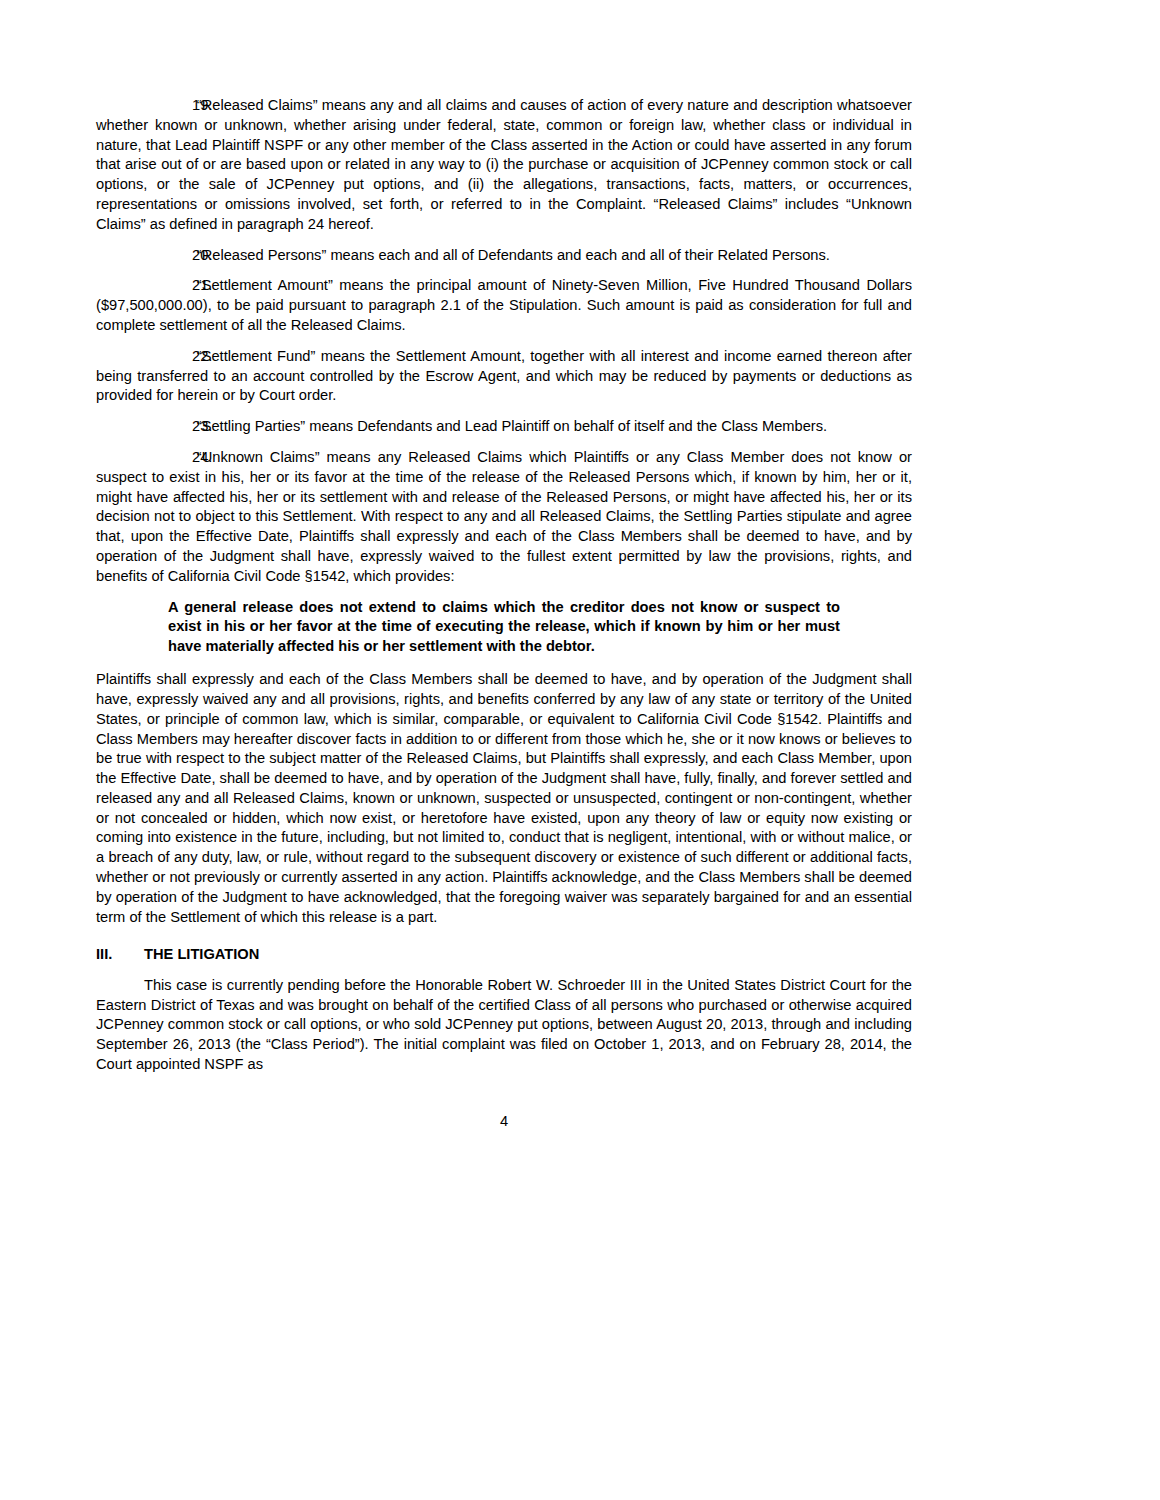19.“Released Claims” means any and all claims and causes of action of every nature and description whatsoever whether known or unknown, whether arising under federal, state, common or foreign law, whether class or individual in nature, that Lead Plaintiff NSPF or any other member of the Class asserted in the Action or could have asserted in any forum that arise out of or are based upon or related in any way to (i) the purchase or acquisition of JCPenney common stock or call options, or the sale of JCPenney put options, and (ii) the allegations, transactions, facts, matters, or occurrences, representations or omissions involved, set forth, or referred to in the Complaint. “Released Claims” includes “Unknown Claims” as defined in paragraph 24 hereof.
20.“Released Persons” means each and all of Defendants and each and all of their Related Persons.
21.“Settlement Amount” means the principal amount of Ninety-Seven Million, Five Hundred Thousand Dollars ($97,500,000.00), to be paid pursuant to paragraph 2.1 of the Stipulation. Such amount is paid as consideration for full and complete settlement of all the Released Claims.
22.“Settlement Fund” means the Settlement Amount, together with all interest and income earned thereon after being transferred to an account controlled by the Escrow Agent, and which may be reduced by payments or deductions as provided for herein or by Court order.
23.“Settling Parties” means Defendants and Lead Plaintiff on behalf of itself and the Class Members.
24.“Unknown Claims” means any Released Claims which Plaintiffs or any Class Member does not know or suspect to exist in his, her or its favor at the time of the release of the Released Persons which, if known by him, her or it, might have affected his, her or its settlement with and release of the Released Persons, or might have affected his, her or its decision not to object to this Settlement. With respect to any and all Released Claims, the Settling Parties stipulate and agree that, upon the Effective Date, Plaintiffs shall expressly and each of the Class Members shall be deemed to have, and by operation of the Judgment shall have, expressly waived to the fullest extent permitted by law the provisions, rights, and benefits of California Civil Code §1542, which provides:
A general release does not extend to claims which the creditor does not know or suspect to exist in his or her favor at the time of executing the release, which if known by him or her must have materially affected his or her settlement with the debtor.
Plaintiffs shall expressly and each of the Class Members shall be deemed to have, and by operation of the Judgment shall have, expressly waived any and all provisions, rights, and benefits conferred by any law of any state or territory of the United States, or principle of common law, which is similar, comparable, or equivalent to California Civil Code §1542. Plaintiffs and Class Members may hereafter discover facts in addition to or different from those which he, she or it now knows or believes to be true with respect to the subject matter of the Released Claims, but Plaintiffs shall expressly, and each Class Member, upon the Effective Date, shall be deemed to have, and by operation of the Judgment shall have, fully, finally, and forever settled and released any and all Released Claims, known or unknown, suspected or unsuspected, contingent or non-contingent, whether or not concealed or hidden, which now exist, or heretofore have existed, upon any theory of law or equity now existing or coming into existence in the future, including, but not limited to, conduct that is negligent, intentional, with or without malice, or a breach of any duty, law, or rule, without regard to the subsequent discovery or existence of such different or additional facts, whether or not previously or currently asserted in any action. Plaintiffs acknowledge, and the Class Members shall be deemed by operation of the Judgment to have acknowledged, that the foregoing waiver was separately bargained for and an essential term of the Settlement of which this release is a part.
III. THE LITIGATION
This case is currently pending before the Honorable Robert W. Schroeder III in the United States District Court for the Eastern District of Texas and was brought on behalf of the certified Class of all persons who purchased or otherwise acquired JCPenney common stock or call options, or who sold JCPenney put options, between August 20, 2013, through and including September 26, 2013 (the “Class Period”). The initial complaint was filed on October 1, 2013, and on February 28, 2014, the Court appointed NSPF as
4